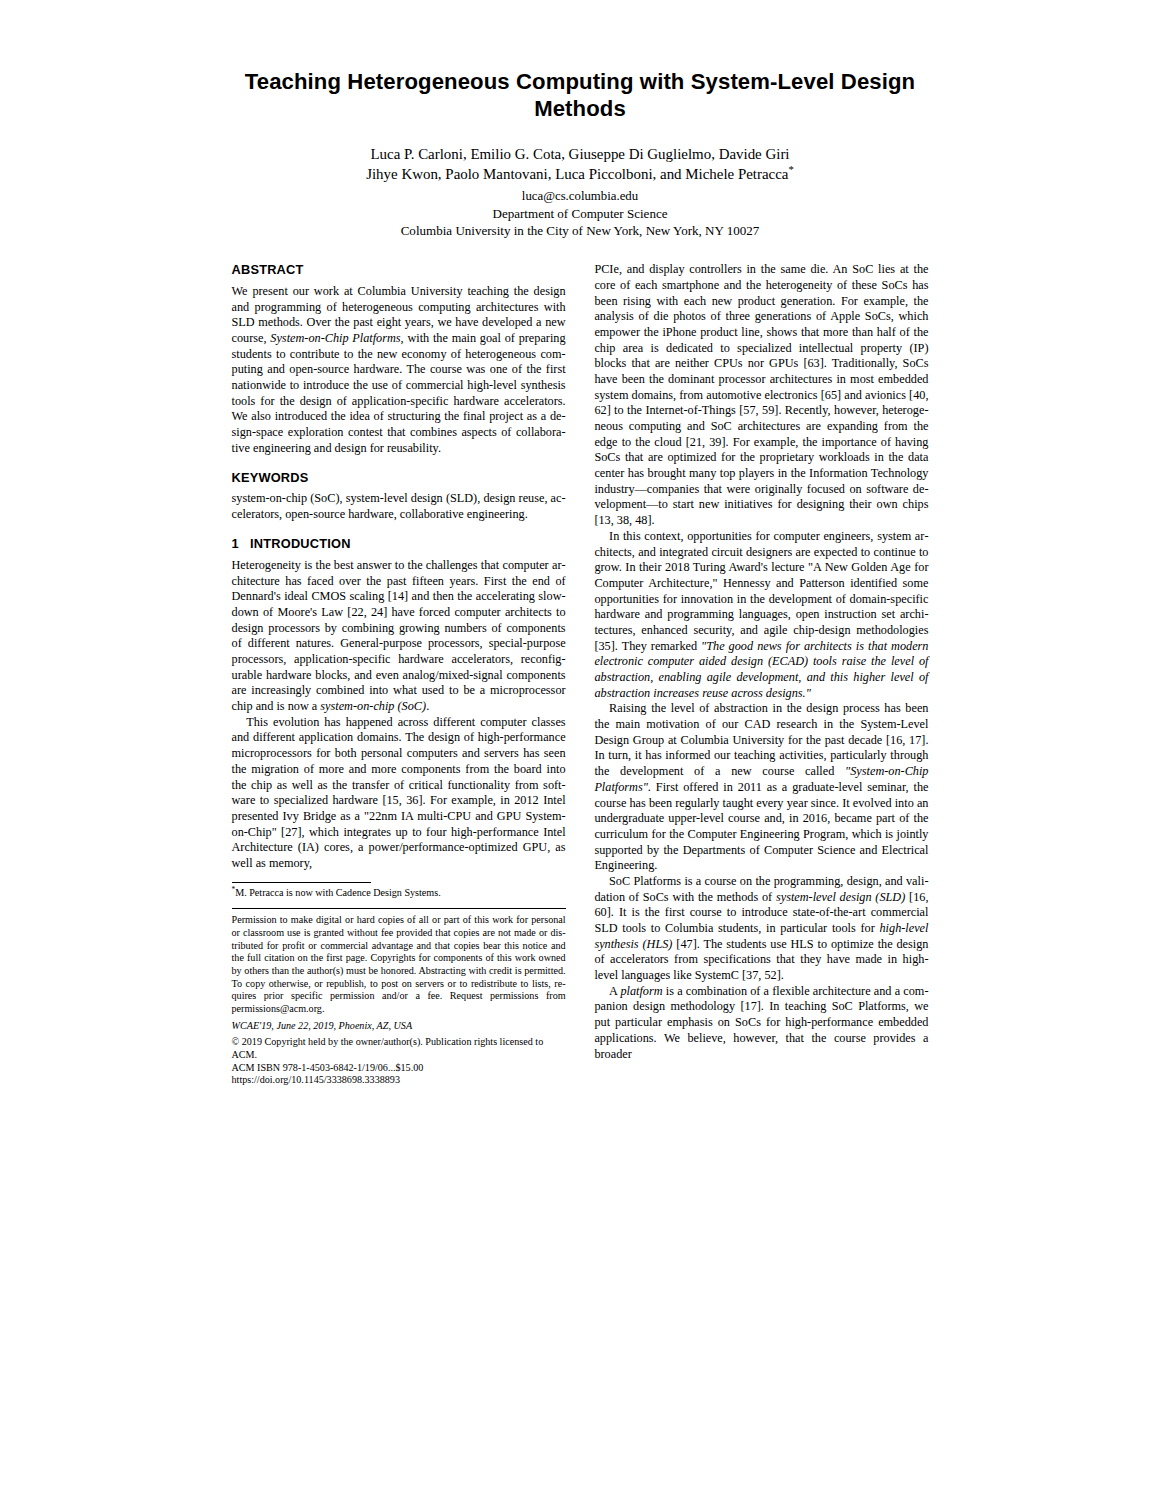Teaching Heterogeneous Computing with System-Level Design Methods
Luca P. Carloni, Emilio G. Cota, Giuseppe Di Guglielmo, Davide Giri
Jihye Kwon, Paolo Mantovani, Luca Piccolboni, and Michele Petracca*
luca@cs.columbia.edu
Department of Computer Science
Columbia University in the City of New York, New York, NY 10027
ABSTRACT
We present our work at Columbia University teaching the design and programming of heterogeneous computing architectures with SLD methods. Over the past eight years, we have developed a new course, System-on-Chip Platforms, with the main goal of preparing students to contribute to the new economy of heterogeneous computing and open-source hardware. The course was one of the first nationwide to introduce the use of commercial high-level synthesis tools for the design of application-specific hardware accelerators. We also introduced the idea of structuring the final project as a design-space exploration contest that combines aspects of collaborative engineering and design for reusability.
KEYWORDS
system-on-chip (SoC), system-level design (SLD), design reuse, accelerators, open-source hardware, collaborative engineering.
1 INTRODUCTION
Heterogeneity is the best answer to the challenges that computer architecture has faced over the past fifteen years. First the end of Dennard's ideal CMOS scaling [14] and then the accelerating slowdown of Moore's Law [22, 24] have forced computer architects to design processors by combining growing numbers of components of different natures. General-purpose processors, special-purpose processors, application-specific hardware accelerators, reconfigurable hardware blocks, and even analog/mixed-signal components are increasingly combined into what used to be a microprocessor chip and is now a system-on-chip (SoC).
This evolution has happened across different computer classes and different application domains. The design of high-performance microprocessors for both personal computers and servers has seen the migration of more and more components from the board into the chip as well as the transfer of critical functionality from software to specialized hardware [15, 36]. For example, in 2012 Intel presented Ivy Bridge as a "22nm IA multi-CPU and GPU System-on-Chip" [27], which integrates up to four high-performance Intel Architecture (IA) cores, a power/performance-optimized GPU, as well as memory,
*M. Petracca is now with Cadence Design Systems.
Permission to make digital or hard copies of all or part of this work for personal or classroom use is granted without fee provided that copies are not made or distributed for profit or commercial advantage and that copies bear this notice and the full citation on the first page. Copyrights for components of this work owned by others than the author(s) must be honored. Abstracting with credit is permitted. To copy otherwise, or republish, to post on servers or to redistribute to lists, requires prior specific permission and/or a fee. Request permissions from permissions@acm.org.
WCAE'19, June 22, 2019, Phoenix, AZ, USA
© 2019 Copyright held by the owner/author(s). Publication rights licensed to ACM.
ACM ISBN 978-1-4503-6842-1/19/06...$15.00
https://doi.org/10.1145/3338698.3338893
PCIe, and display controllers in the same die. An SoC lies at the core of each smartphone and the heterogeneity of these SoCs has been rising with each new product generation. For example, the analysis of die photos of three generations of Apple SoCs, which empower the iPhone product line, shows that more than half of the chip area is dedicated to specialized intellectual property (IP) blocks that are neither CPUs nor GPUs [63]. Traditionally, SoCs have been the dominant processor architectures in most embedded system domains, from automotive electronics [65] and avionics [40, 62] to the Internet-of-Things [57, 59]. Recently, however, heterogeneous computing and SoC architectures are expanding from the edge to the cloud [21, 39]. For example, the importance of having SoCs that are optimized for the proprietary workloads in the data center has brought many top players in the Information Technology industry—companies that were originally focused on software development—to start new initiatives for designing their own chips [13, 38, 48].
In this context, opportunities for computer engineers, system architects, and integrated circuit designers are expected to continue to grow. In their 2018 Turing Award's lecture "A New Golden Age for Computer Architecture," Hennessy and Patterson identified some opportunities for innovation in the development of domain-specific hardware and programming languages, open instruction set architectures, enhanced security, and agile chip-design methodologies [35]. They remarked "The good news for architects is that modern electronic computer aided design (ECAD) tools raise the level of abstraction, enabling agile development, and this higher level of abstraction increases reuse across designs."
Raising the level of abstraction in the design process has been the main motivation of our CAD research in the System-Level Design Group at Columbia University for the past decade [16, 17]. In turn, it has informed our teaching activities, particularly through the development of a new course called "System-on-Chip Platforms". First offered in 2011 as a graduate-level seminar, the course has been regularly taught every year since. It evolved into an undergraduate upper-level course and, in 2016, became part of the curriculum for the Computer Engineering Program, which is jointly supported by the Departments of Computer Science and Electrical Engineering.
SoC Platforms is a course on the programming, design, and validation of SoCs with the methods of system-level design (SLD) [16, 60]. It is the first course to introduce state-of-the-art commercial SLD tools to Columbia students, in particular tools for high-level synthesis (HLS) [47]. The students use HLS to optimize the design of accelerators from specifications that they have made in high-level languages like SystemC [37, 52].
A platform is a combination of a flexible architecture and a companion design methodology [17]. In teaching SoC Platforms, we put particular emphasis on SoCs for high-performance embedded applications. We believe, however, that the course provides a broader